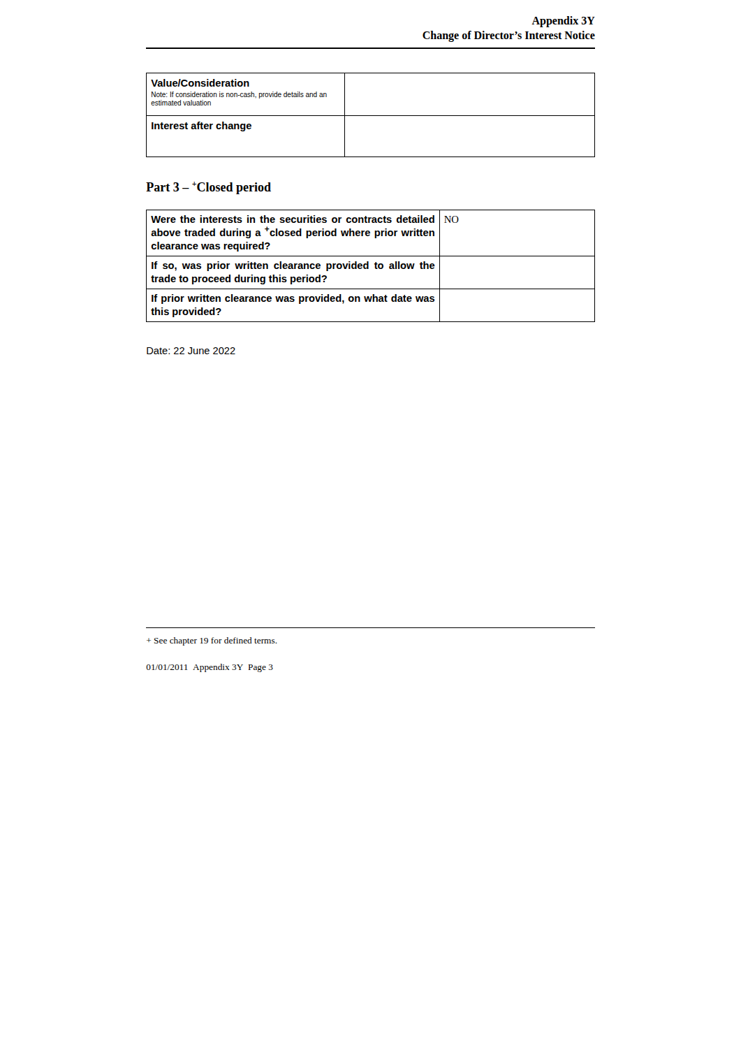Appendix 3Y
Change of Director’s Interest Notice
| Value/Consideration Note: If consideration is non-cash, provide details and an estimated valuation | |
| Interest after change | |
Part 3 – +Closed period
| Were the interests in the securities or contracts detailed above traded during a + closed period where prior written clearance was required? | NO |
| If so, was prior written clearance provided to allow the trade to proceed during this period? | |
| If prior written clearance was provided, on what date was this provided? | |
Date: 22 June 2022
+ See chapter 19 for defined terms.
01/01/2011 Appendix 3Y Page 3